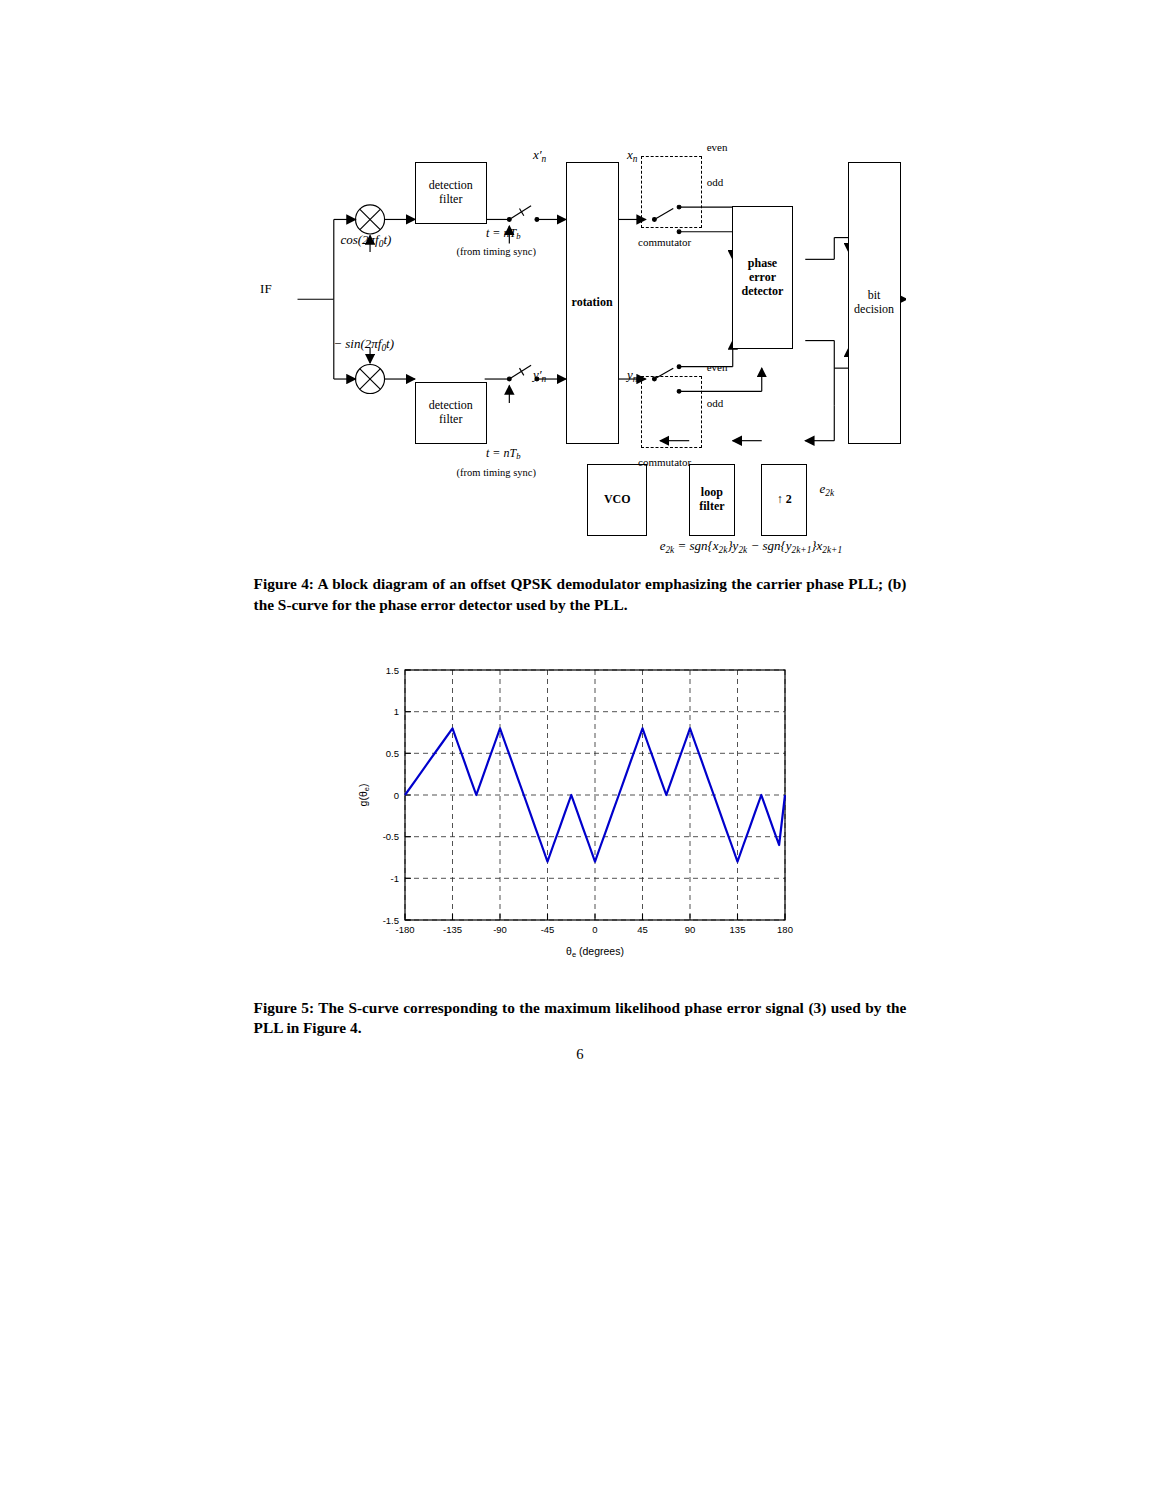detection
filter
detection
filter
rotation
phase
error
detector
bit
decision
VCO
loop
filter
↑ 2
IF cos(2πf 0 t) − sin(2πf 0 t) x′n y′n t = nT b (from timing sync) t = nT b (from timing sync) xn yn even odd even odd commutator commutator e 2k e 2k = sgn{x 2k}y 2k − sgn{y 2k+1}x 2k+1
Figure 4: A block diagram of an offset QPSK demodulator emphasizing the carrier phase PLL; (b) the S-curve for the phase error detector used by the PLL.
-180 -135 -90 -45 0 45 90 135 180 1.5 1 0.5 0 -0.5 -1 -1.5 θe (degrees) g(θe)
Figure 5: The S-curve corresponding to the maximum likelihood phase error signal (3) used by the PLL in Figure 4.
6